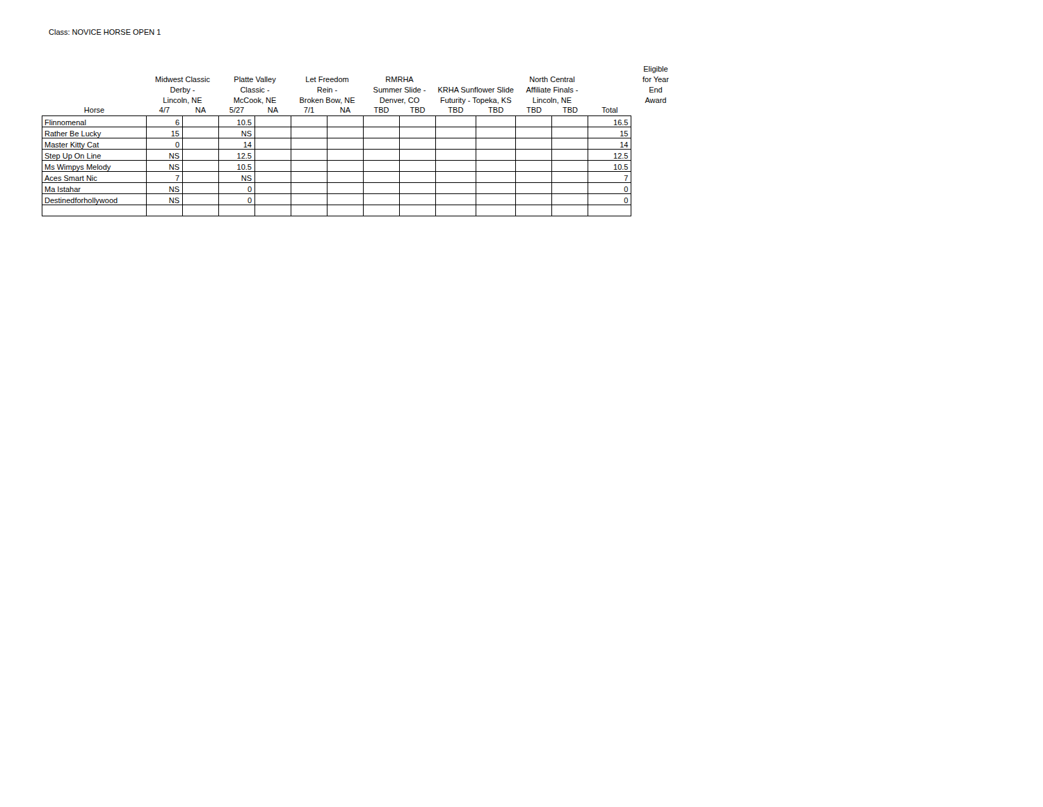Class: NOVICE HORSE OPEN 1
| | | | | | | | | Eligible |
| --- | --- | --- | --- | --- | --- | --- | --- | --- |
| | Midwest Classic | Platte Valley | Let Freedom | RMRHA | | North Central | | for Year |
| | Derby - | Classic - | Rein - | Summer Slide - | KRHA Sunflower Slide | Affiliate Finals - | | End |
| | Lincoln, NE | McCook, NE | Broken Bow, NE | Denver, CO | Futurity - Topeka, KS | Lincoln, NE | | Award |
| Horse | 4/7 | NA | 5/27 | NA | 7/1 | NA | TBD | TBD | TBD | TBD | TBD | TBD | Total | |
| Flinnomenal | 6 | | 10.5 | | | | | | | | | | 16.5 | |
| Rather Be Lucky | 15 | | NS | | | | | | | | | | 15 | |
| Master Kitty Cat | 0 | | 14 | | | | | | | | | | 14 | |
| Step Up On Line | NS | | 12.5 | | | | | | | | | | 12.5 | |
| Ms Wimpys Melody | NS | | 10.5 | | | | | | | | | | 10.5 | |
| Aces Smart Nic | 7 | | NS | | | | | | | | | | 7 | |
| Ma Istahar | NS | | 0 | | | | | | | | | | 0 | |
| Destinedforhollywood | NS | | 0 | | | | | | | | | | 0 | |